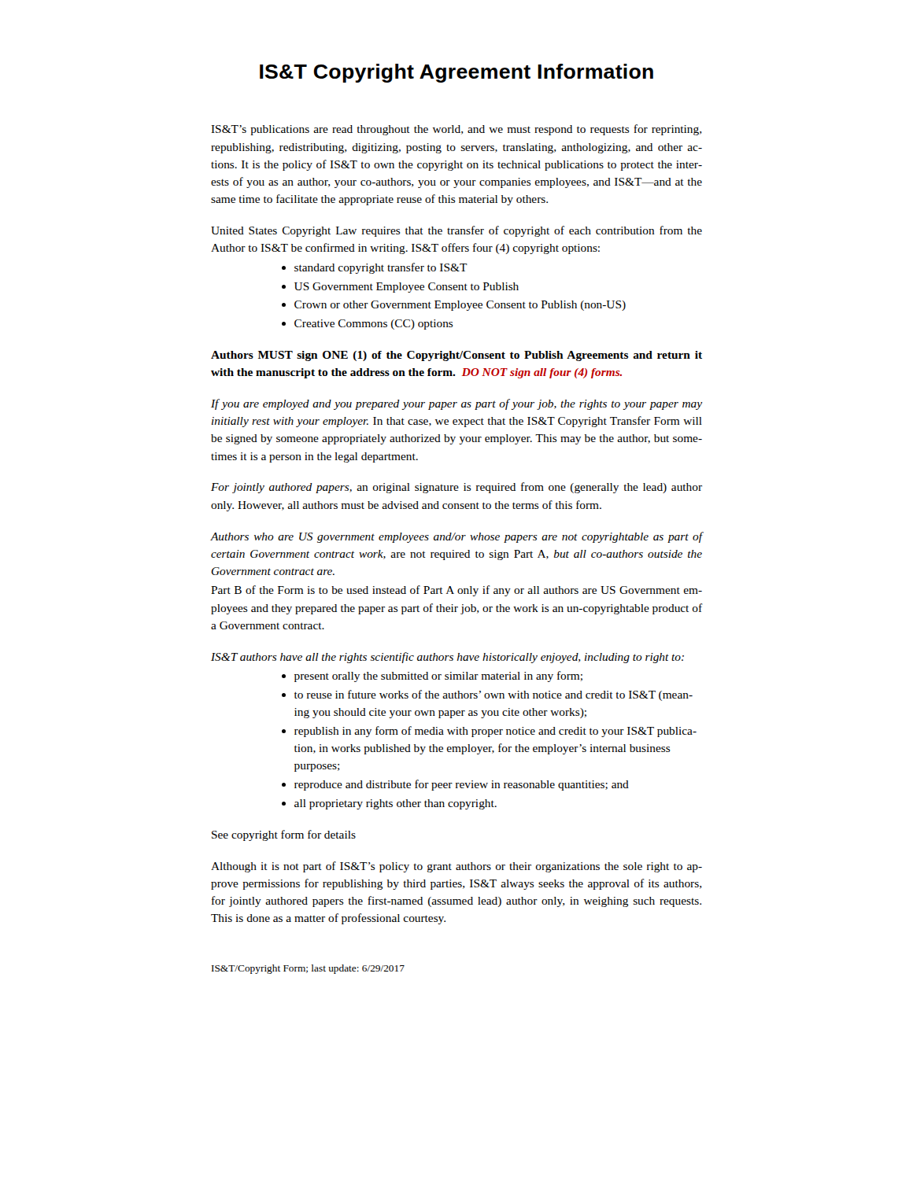IS&T Copyright Agreement Information
IS&T’s publications are read throughout the world, and we must respond to requests for reprinting, republishing, redistributing, digitizing, posting to servers, translating, anthologizing, and other actions. It is the policy of IS&T to own the copyright on its technical publications to protect the interests of you as an author, your co-authors, you or your companies employees, and IS&T—and at the same time to facilitate the appropriate reuse of this material by others.
United States Copyright Law requires that the transfer of copyright of each contribution from the Author to IS&T be confirmed in writing. IS&T offers four (4) copyright options:
standard copyright transfer to IS&T
US Government Employee Consent to Publish
Crown or other Government Employee Consent to Publish (non-US)
Creative Commons (CC) options
Authors MUST sign ONE (1) of the Copyright/Consent to Publish Agreements and return it with the manuscript to the address on the form. DO NOT sign all four (4) forms.
If you are employed and you prepared your paper as part of your job, the rights to your paper may initially rest with your employer. In that case, we expect that the IS&T Copyright Transfer Form will be signed by someone appropriately authorized by your employer. This may be the author, but sometimes it is a person in the legal department.
For jointly authored papers, an original signature is required from one (generally the lead) author only. However, all authors must be advised and consent to the terms of this form.
Authors who are US government employees and/or whose papers are not copyrightable as part of certain Government contract work, are not required to sign Part A, but all co-authors outside the Government contract are.
Part B of the Form is to be used instead of Part A only if any or all authors are US Government employees and they prepared the paper as part of their job, or the work is an un-copyrightable product of a Government contract.
IS&T authors have all the rights scientific authors have historically enjoyed, including to right to:
present orally the submitted or similar material in any form;
to reuse in future works of the authors’ own with notice and credit to IS&T (meaning you should cite your own paper as you cite other works);
republish in any form of media with proper notice and credit to your IS&T publication, in works published by the employer, for the employer’s internal business purposes;
reproduce and distribute for peer review in reasonable quantities; and
all proprietary rights other than copyright.
See copyright form for details
Although it is not part of IS&T’s policy to grant authors or their organizations the sole right to approve permissions for republishing by third parties, IS&T always seeks the approval of its authors, for jointly authored papers the first-named (assumed lead) author only, in weighing such requests. This is done as a matter of professional courtesy.
IS&T/Copyright Form; last update: 6/29/2017